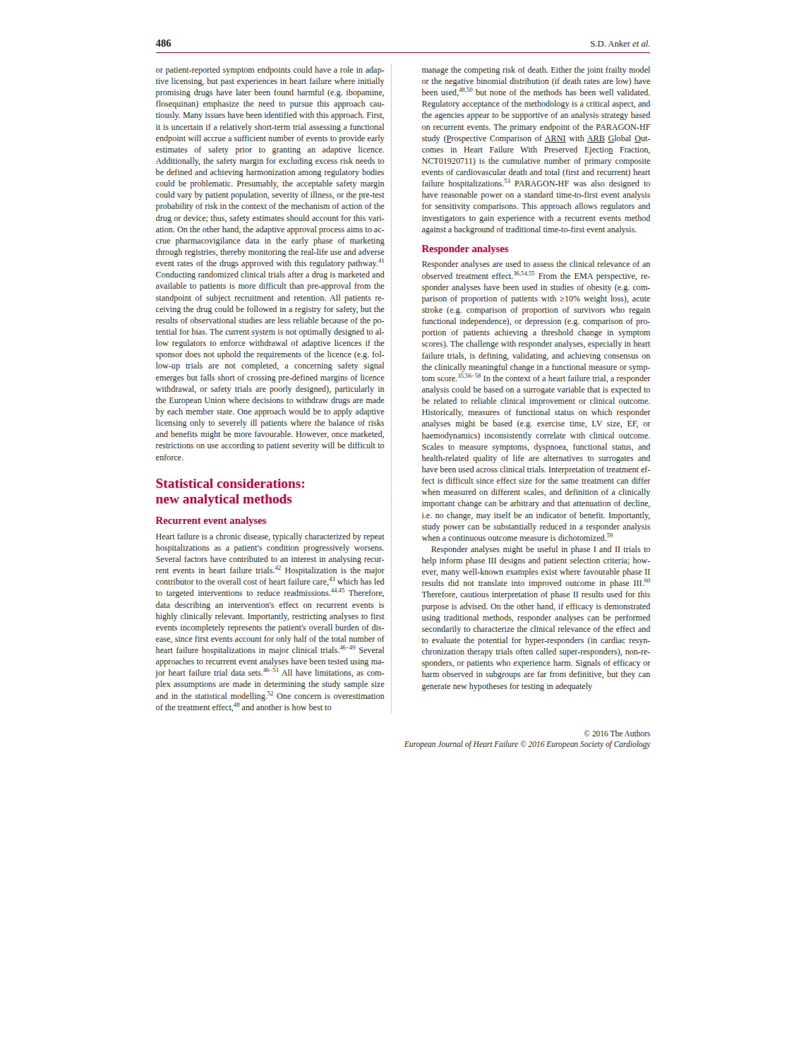486 S.D. Anker et al.
or patient-reported symptom endpoints could have a role in adaptive licensing, but past experiences in heart failure where initially promising drugs have later been found harmful (e.g. ibopamine, flosequinan) emphasize the need to pursue this approach cautiously. Many issues have been identified with this approach. First, it is uncertain if a relatively short-term trial assessing a functional endpoint will accrue a sufficient number of events to provide early estimates of safety prior to granting an adaptive licence. Additionally, the safety margin for excluding excess risk needs to be defined and achieving harmonization among regulatory bodies could be problematic. Presumably, the acceptable safety margin could vary by patient population, severity of illness, or the pre-test probability of risk in the context of the mechanism of action of the drug or device; thus, safety estimates should account for this variation. On the other hand, the adaptive approval process aims to accrue pharmacovigilance data in the early phase of marketing through registries, thereby monitoring the real-life use and adverse event rates of the drugs approved with this regulatory pathway.41 Conducting randomized clinical trials after a drug is marketed and available to patients is more difficult than pre-approval from the standpoint of subject recruitment and retention. All patients receiving the drug could be followed in a registry for safety, but the results of observational studies are less reliable because of the potential for bias. The current system is not optimally designed to allow regulators to enforce withdrawal of adaptive licences if the sponsor does not uphold the requirements of the licence (e.g. follow-up trials are not completed, a concerning safety signal emerges but falls short of crossing pre-defined margins of licence withdrawal, or safety trials are poorly designed), particularly in the European Union where decisions to withdraw drugs are made by each member state. One approach would be to apply adaptive licensing only to severely ill patients where the balance of risks and benefits might be more favourable. However, once marketed, restrictions on use according to patient severity will be difficult to enforce.
Statistical considerations:
new analytical methods
Recurrent event analyses
Heart failure is a chronic disease, typically characterized by repeat hospitalizations as a patient's condition progressively worsens. Several factors have contributed to an interest in analysing recurrent events in heart failure trials.42 Hospitalization is the major contributor to the overall cost of heart failure care,43 which has led to targeted interventions to reduce readmissions.44,45 Therefore, data describing an intervention's effect on recurrent events is highly clinically relevant. Importantly, restricting analyses to first events incompletely represents the patient's overall burden of disease, since first events account for only half of the total number of heart failure hospitalizations in major clinical trials.46−49 Several approaches to recurrent event analyses have been tested using major heart failure trial data sets.46−51 All have limitations, as complex assumptions are made in determining the study sample size and in the statistical modelling.52 One concern is overestimation of the treatment effect,48 and another is how best to
manage the competing risk of death. Either the joint frailty model or the negative binomial distribution (if death rates are low) have been used,48,50 but none of the methods has been well validated. Regulatory acceptance of the methodology is a critical aspect, and the agencies appear to be supportive of an analysis strategy based on recurrent events. The primary endpoint of the PARAGON-HF study (Prospective Comparison of ARNI with ARB Global Outcomes in Heart Failure With Preserved Ejection Fraction, NCT01920711) is the cumulative number of primary composite events of cardiovascular death and total (first and recurrent) heart failure hospitalizations.53 PARAGON-HF was also designed to have reasonable power on a standard time-to-first event analysis for sensitivity comparisons. This approach allows regulators and investigators to gain experience with a recurrent events method against a background of traditional time-to-first event analysis.
Responder analyses
Responder analyses are used to assess the clinical relevance of an observed treatment effect.36,54,55 From the EMA perspective, responder analyses have been used in studies of obesity (e.g. comparison of proportion of patients with ≥10% weight loss), acute stroke (e.g. comparison of proportion of survivors who regain functional independence), or depression (e.g. comparison of proportion of patients achieving a threshold change in symptom scores). The challenge with responder analyses, especially in heart failure trials, is defining, validating, and achieving consensus on the clinically meaningful change in a functional measure or symptom score.35,56−58 In the context of a heart failure trial, a responder analysis could be based on a surrogate variable that is expected to be related to reliable clinical improvement or clinical outcome. Historically, measures of functional status on which responder analyses might be based (e.g. exercise time, LV size, EF, or haemodynamics) inconsistently correlate with clinical outcome. Scales to measure symptoms, dyspnoea, functional status, and health-related quality of life are alternatives to surrogates and have been used across clinical trials. Interpretation of treatment effect is difficult since effect size for the same treatment can differ when measured on different scales, and definition of a clinically important change can be arbitrary and that attenuation of decline, i.e. no change, may itself be an indicator of benefit. Importantly, study power can be substantially reduced in a responder analysis when a continuous outcome measure is dichotomized.59
Responder analyses might be useful in phase I and II trials to help inform phase III designs and patient selection criteria; however, many well-known examples exist where favourable phase II results did not translate into improved outcome in phase III.60 Therefore, cautious interpretation of phase II results used for this purpose is advised. On the other hand, if efficacy is demonstrated using traditional methods, responder analyses can be performed secondarily to characterize the clinical relevance of the effect and to evaluate the potential for hyper-responders (in cardiac resynchronization therapy trials often called super-responders), non-responders, or patients who experience harm. Signals of efficacy or harm observed in subgroups are far from definitive, but they can generate new hypotheses for testing in adequately
© 2016 The Authors
European Journal of Heart Failure © 2016 European Society of Cardiology